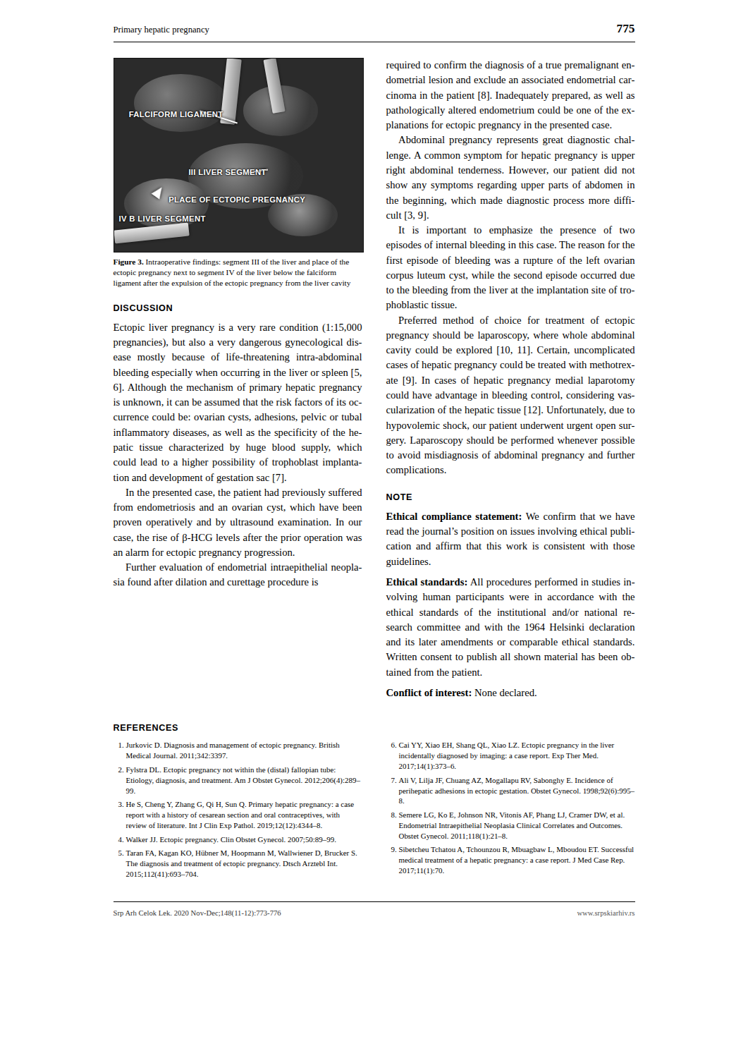Primary hepatic pregnancy 775
FALCIFORM LIGAMENT
III LIVER SEGMENT
PLACE OF ECTOPIC PREGNANCY
IV B LIVER SEGMENT
Figure 3. Intraoperative findings: segment III of the liver and place of the ectopic pregnancy next to segment IV of the liver below the falciform ligament after the expulsion of the ectopic pregnancy from the liver cavity
DISCUSSION
Ectopic liver pregnancy is a very rare condition (1:15,000 pregnancies), but also a very dangerous gynecological disease mostly because of life-threatening intra-abdominal bleeding especially when occurring in the liver or spleen [5, 6]. Although the mechanism of primary hepatic pregnancy is unknown, it can be assumed that the risk factors of its occurrence could be: ovarian cysts, adhesions, pelvic or tubal inflammatory diseases, as well as the specificity of the hepatic tissue characterized by huge blood supply, which could lead to a higher possibility of trophoblast implantation and development of gestation sac [7].
In the presented case, the patient had previously suffered from endometriosis and an ovarian cyst, which have been proven operatively and by ultrasound examination. In our case, the rise of β-HCG levels after the prior operation was an alarm for ectopic pregnancy progression.
Further evaluation of endometrial intraepithelial neoplasia found after dilation and curettage procedure is
required to confirm the diagnosis of a true premalignant endometrial lesion and exclude an associated endometrial carcinoma in the patient [8]. Inadequately prepared, as well as pathologically altered endometrium could be one of the explanations for ectopic pregnancy in the presented case.
Abdominal pregnancy represents great diagnostic challenge. A common symptom for hepatic pregnancy is upper right abdominal tenderness. However, our patient did not show any symptoms regarding upper parts of abdomen in the beginning, which made diagnostic process more difficult [3, 9].
It is important to emphasize the presence of two episodes of internal bleeding in this case. The reason for the first episode of bleeding was a rupture of the left ovarian corpus luteum cyst, while the second episode occurred due to the bleeding from the liver at the implantation site of trophoblastic tissue.
Preferred method of choice for treatment of ectopic pregnancy should be laparoscopy, where whole abdominal cavity could be explored [10, 11]. Certain, uncomplicated cases of hepatic pregnancy could be treated with methotrexate [9]. In cases of hepatic pregnancy medial laparotomy could have advantage in bleeding control, considering vascularization of the hepatic tissue [12]. Unfortunately, due to hypovolemic shock, our patient underwent urgent open surgery. Laparoscopy should be performed whenever possible to avoid misdiagnosis of abdominal pregnancy and further complications.
NOTE
Ethical compliance statement: We confirm that we have read the journal’s position on issues involving ethical publication and affirm that this work is consistent with those guidelines.
Ethical standards: All procedures performed in studies involving human participants were in accordance with the ethical standards of the institutional and/or national research committee and with the 1964 Helsinki declaration and its later amendments or comparable ethical standards. Written consent to publish all shown material has been obtained from the patient.
Conflict of interest: None declared.
REFERENCES
Jurkovic D. Diagnosis and management of ectopic pregnancy. British Medical Journal. 2011;342:3397.
Fylstra DL. Ectopic pregnancy not within the (distal) fallopian tube: Etiology, diagnosis, and treatment. Am J Obstet Gynecol. 2012;206(4):289–99.
He S, Cheng Y, Zhang G, Qi H, Sun Q. Primary hepatic pregnancy: a case report with a history of cesarean section and oral contraceptives, with review of literature. Int J Clin Exp Pathol. 2019;12(12):4344–8.
Walker JJ. Ectopic pregnancy. Clin Obstet Gynecol. 2007;50:89–99.
Taran FA, Kagan KO, Hübner M, Hoopmann M, Wallwiener D, Brucker S. The diagnosis and treatment of ectopic pregnancy. Dtsch Arztebl Int. 2015;112(41):693–704.
Cai YY, Xiao EH, Shang QL, Xiao LZ. Ectopic pregnancy in the liver incidentally diagnosed by imaging: a case report. Exp Ther Med. 2017;14(1):373–6.
Ali V, Lilja JF, Chuang AZ, Mogallapu RV, Sabonghy E. Incidence of perihepatic adhesions in ectopic gestation. Obstet Gynecol. 1998;92(6):995–8.
Semere LG, Ko E, Johnson NR, Vitonis AF, Phang LJ, Cramer DW, et al. Endometrial Intraepithelial Neoplasia Clinical Correlates and Outcomes. Obstet Gynecol. 2011;118(1):21–8.
Sibetcheu Tchatou A, Tchounzou R, Mbuagbaw L, Mboudou ET. Successful medical treatment of a hepatic pregnancy: a case report. J Med Case Rep. 2017;11(1):70.
Srp Arh Celok Lek. 2020 Nov-Dec;148(11-12):773-776 www.srpskiarhiv.rs